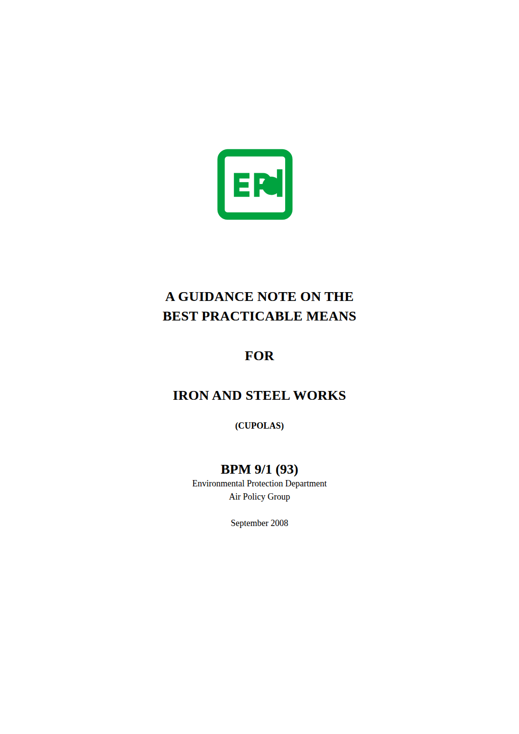A GUIDANCE NOTE ON THE
BEST PRACTICABLE MEANS
FOR
IRON AND STEEL WORKS
(CUPOLAS)
BPM 9/1 (93)
Environmental Protection Department
Air Policy Group
September 2008